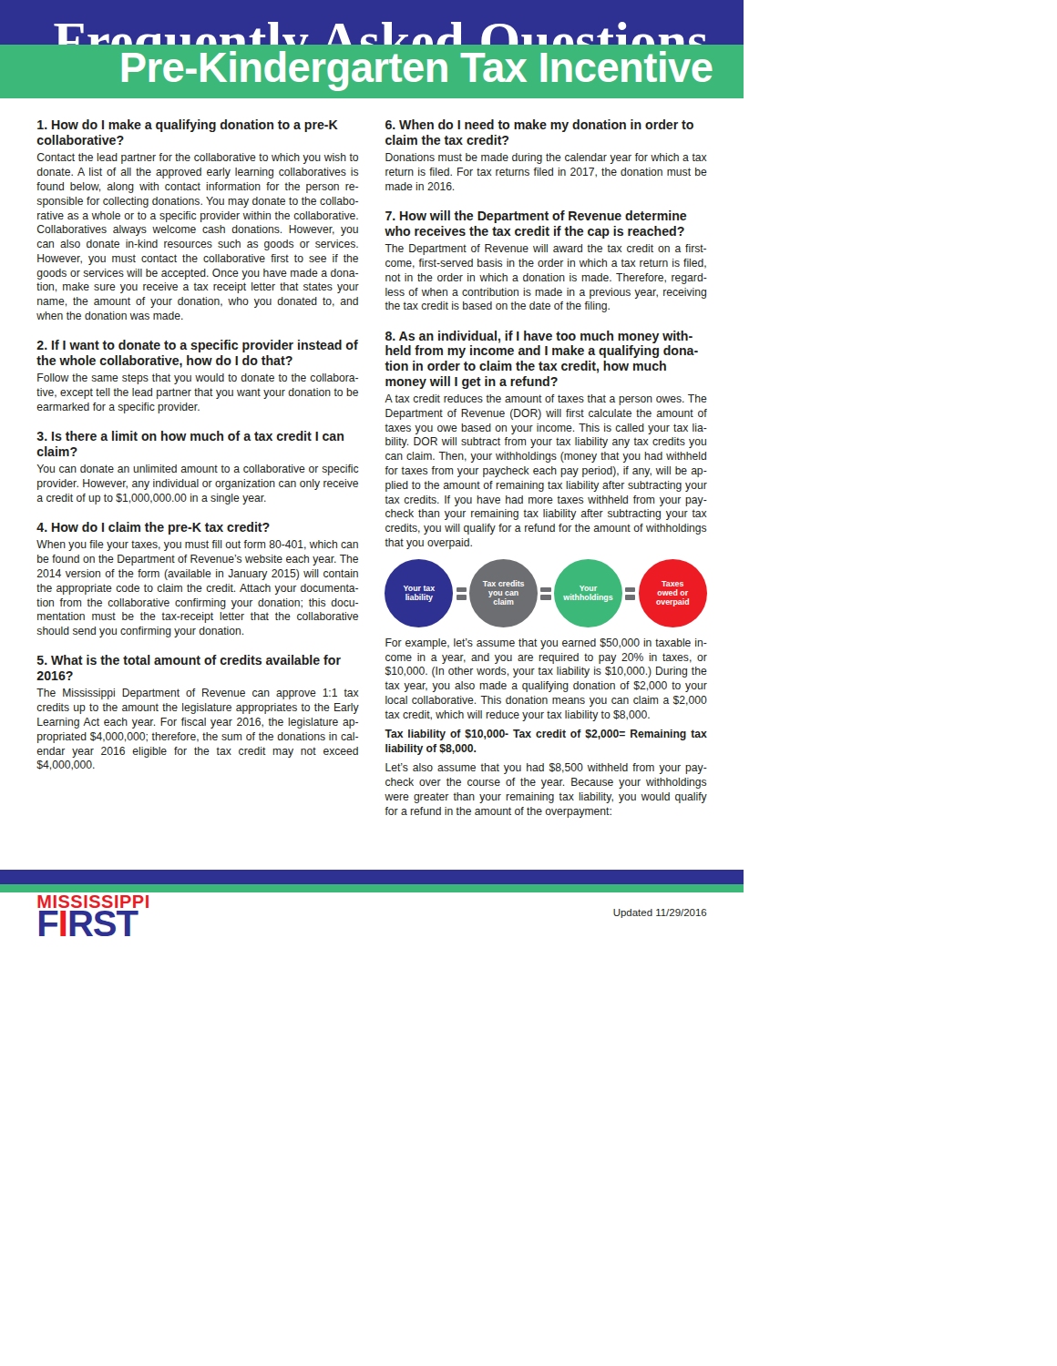Frequently Asked Questions
Pre-Kindergarten Tax Incentive
1. How do I make a qualifying donation to a pre-K collaborative?
Contact the lead partner for the collaborative to which you wish to donate. A list of all the approved early learning collaboratives is found below, along with contact information for the person responsible for collecting donations. You may donate to the collaborative as a whole or to a specific provider within the collaborative. Collaboratives always welcome cash donations. However, you can also donate in-kind resources such as goods or services. However, you must contact the collaborative first to see if the goods or services will be accepted. Once you have made a donation, make sure you receive a tax receipt letter that states your name, the amount of your donation, who you donated to, and when the donation was made.
2. If I want to donate to a specific provider instead of the whole collaborative, how do I do that?
Follow the same steps that you would to donate to the collaborative, except tell the lead partner that you want your donation to be earmarked for a specific provider.
3. Is there a limit on how much of a tax credit I can claim?
You can donate an unlimited amount to a collaborative or specific provider. However, any individual or organization can only receive a credit of up to $1,000,000.00 in a single year.
4. How do I claim the pre-K tax credit?
When you file your taxes, you must fill out form 80-401, which can be found on the Department of Revenue’s website each year. The 2014 version of the form (available in January 2015) will contain the appropriate code to claim the credit. Attach your documentation from the collaborative confirming your donation; this documentation must be the tax-receipt letter that the collaborative should send you confirming your donation.
5. What is the total amount of credits available for 2016?
The Mississippi Department of Revenue can approve 1:1 tax credits up to the amount the legislature appropriates to the Early Learning Act each year. For fiscal year 2016, the legislature appropriated $4,000,000; therefore, the sum of the donations in calendar year 2016 eligible for the tax credit may not exceed $4,000,000.
6. When do I need to make my donation in order to claim the tax credit?
Donations must be made during the calendar year for which a tax return is filed. For tax returns filed in 2017, the donation must be made in 2016.
7. How will the Department of Revenue determine who receives the tax credit if the cap is reached?
The Department of Revenue will award the tax credit on a first-come, first-served basis in the order in which a tax return is filed, not in the order in which a donation is made. Therefore, regardless of when a contribution is made in a previous year, receiving the tax credit is based on the date of the filing.
8. As an individual, if I have too much money withheld from my income and I make a qualifying donation in order to claim the tax credit, how much money will I get in a refund?
A tax credit reduces the amount of taxes that a person owes. The Department of Revenue (DOR) will first calculate the amount of taxes you owe based on your income. This is called your tax liability. DOR will subtract from your tax liability any tax credits you can claim. Then, your withholdings (money that you had withheld for taxes from your paycheck each pay period), if any, will be applied to the amount of remaining tax liability after subtracting your tax credits. If you have had more taxes withheld from your paycheck than your remaining tax liability after subtracting your tax credits, you will qualify for a refund for the amount of withholdings that you overpaid.
Your tax
liability
Tax credits
you can
claim
Your
withholdings
Taxes
owed or
overpaid
For example, let’s assume that you earned $50,000 in taxable income in a year, and you are required to pay 20% in taxes, or $10,000. (In other words, your tax liability is $10,000.) During the tax year, you also made a qualifying donation of $2,000 to your local collaborative. This donation means you can claim a $2,000 tax credit, which will reduce your tax liability to $8,000.
Tax liability of $10,000- Tax credit of $2,000= Remaining tax liability of $8,000.
Let’s also assume that you had $8,500 withheld from your paycheck over the course of the year. Because your withholdings were greater than your remaining tax liability, you would qualify for a refund in the amount of the overpayment:
MISSISSIPPI FIRST
Updated 11/29/2016